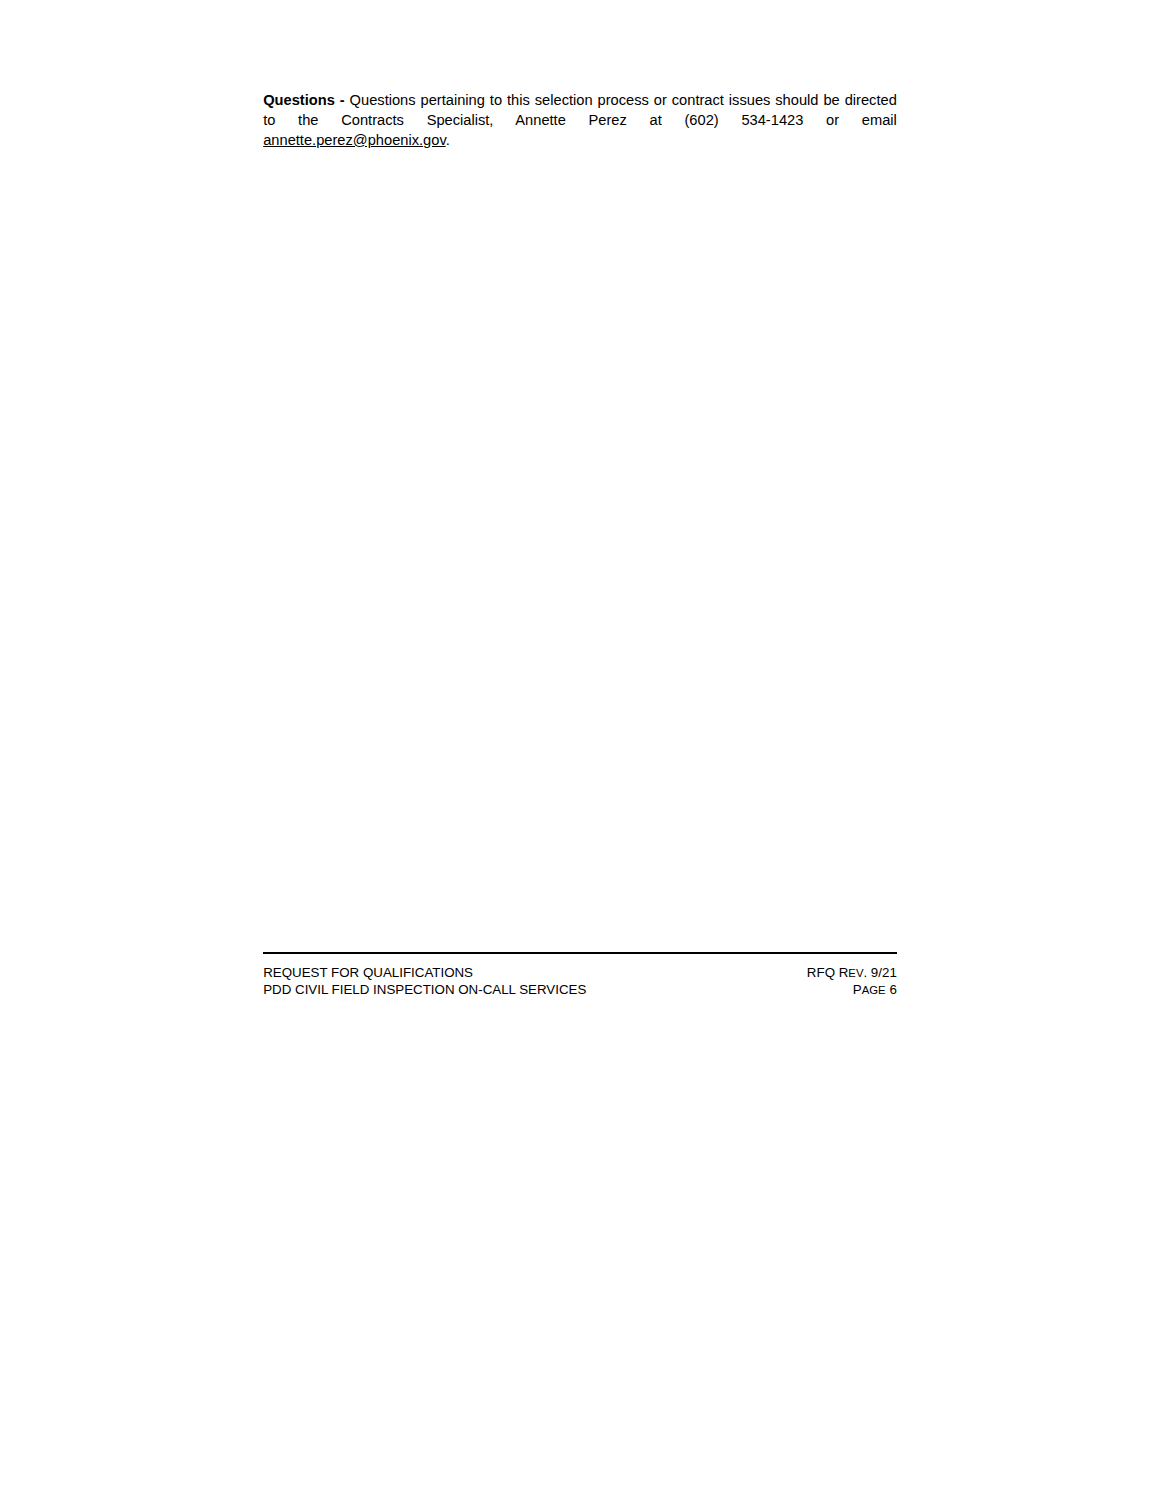Questions - Questions pertaining to this selection process or contract issues should be directed to the Contracts Specialist, Annette Perez at (602) 534-1423 or email annette.perez@phoenix.gov.
REQUEST FOR QUALIFICATIONS
PDD CIVIL FIELD INSPECTION ON-CALL SERVICES
RFQ REV. 9/21
PAGE 6